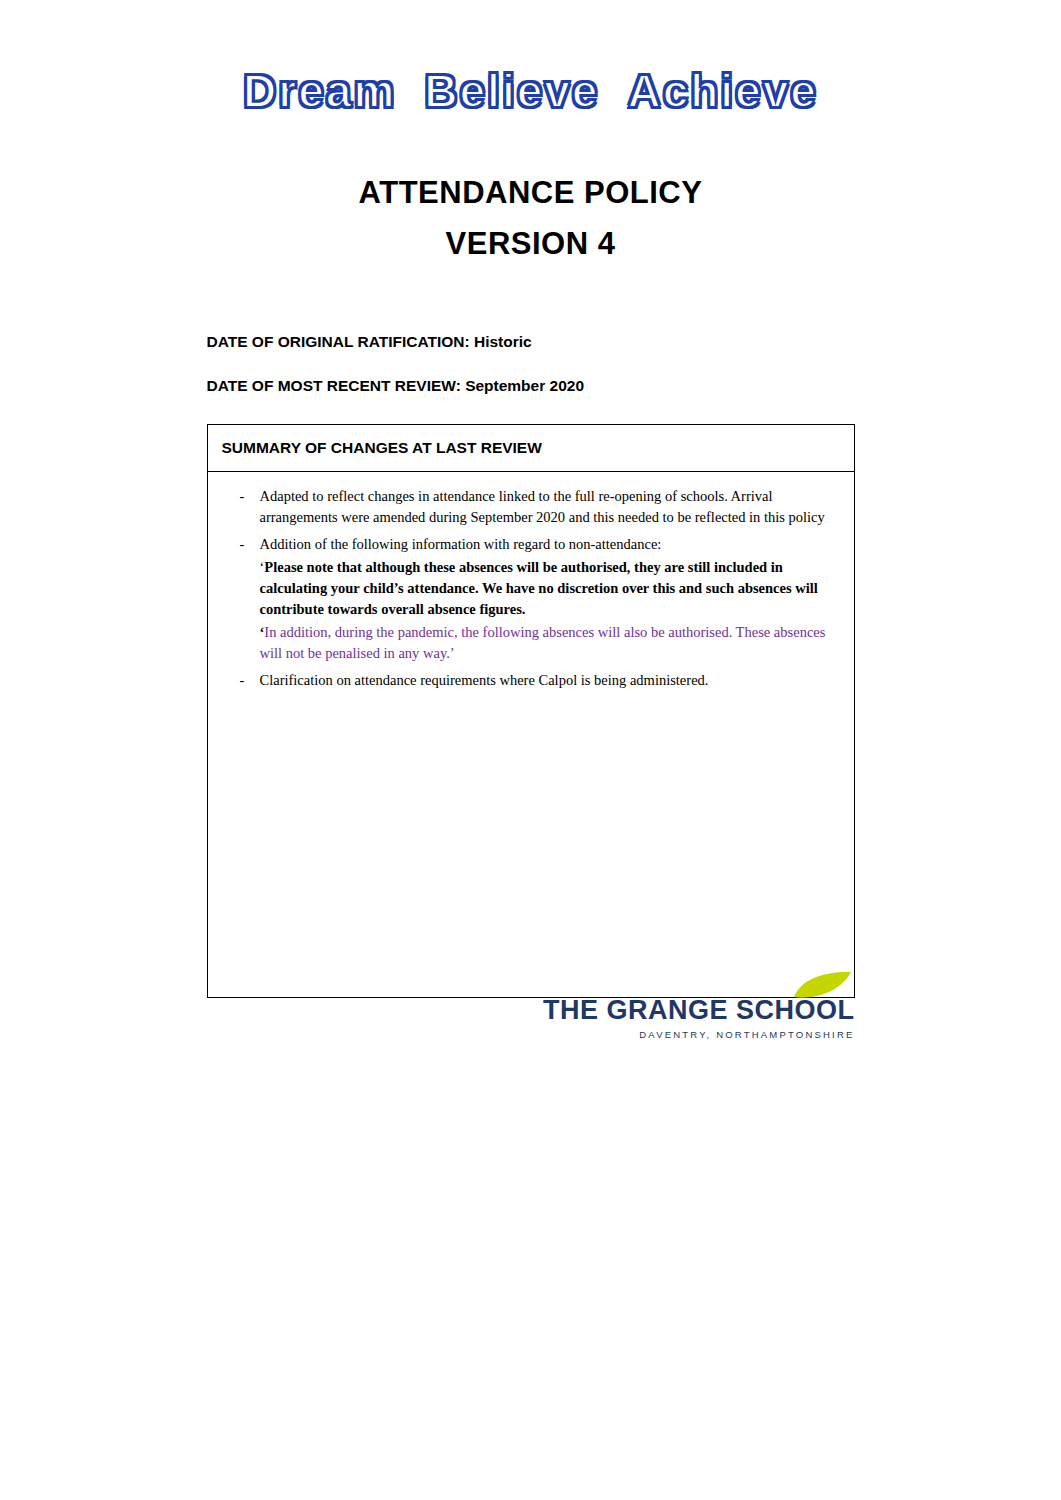Dream Believe Achieve
ATTENDANCE POLICY
VERSION 4
DATE OF ORIGINAL RATIFICATION: Historic
DATE OF MOST RECENT REVIEW: September 2020
SUMMARY OF CHANGES AT LAST REVIEW
Adapted to reflect changes in attendance linked to the full re-opening of schools. Arrival arrangements were amended during September 2020 and this needed to be reflected in this policy
Addition of the following information with regard to non-attendance: ‘Please note that although these absences will be authorised, they are still included in calculating your child’s attendance. We have no discretion over this and such absences will contribute towards overall absence figures. ‘In addition, during the pandemic, the following absences will also be authorised. These absences will not be penalised in any way.’
Clarification on attendance requirements where Calpol is being administered.
THE GRANGE SCHOOL
DAVENTRY, NORTHAMPTONSHIRE